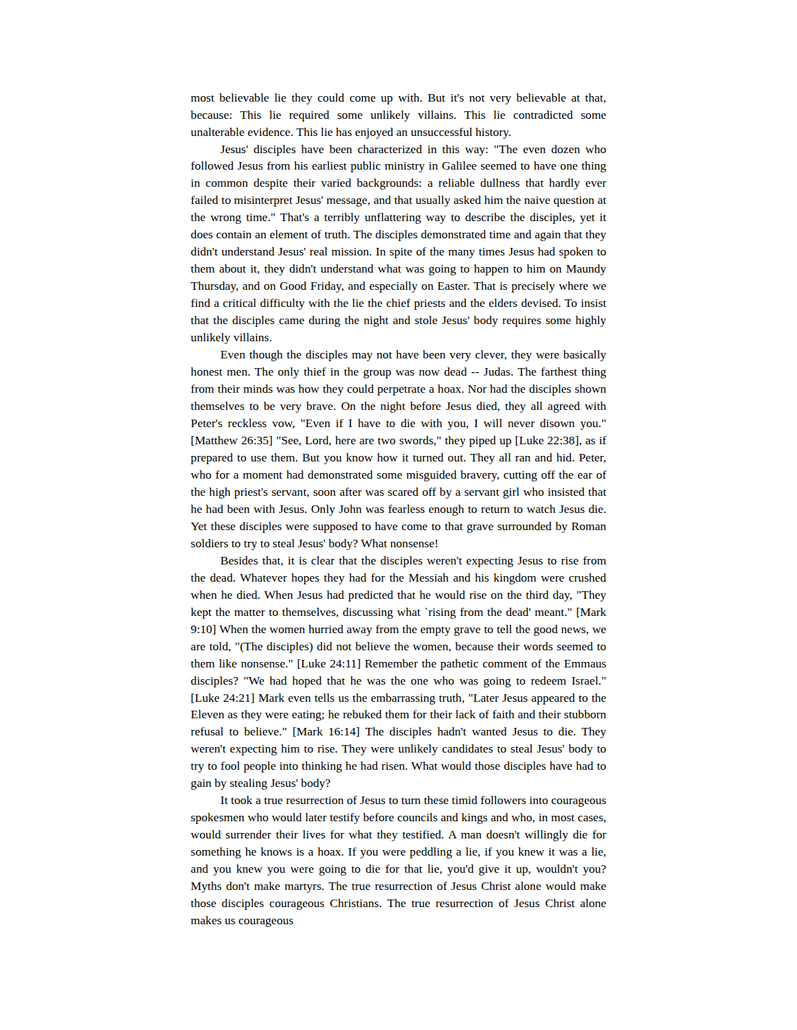most believable lie they could come up with. But it's not very believable at that, because: This lie required some unlikely villains. This lie contradicted some unalterable evidence. This lie has enjoyed an unsuccessful history.
Jesus' disciples have been characterized in this way: "The even dozen who followed Jesus from his earliest public ministry in Galilee seemed to have one thing in common despite their varied backgrounds: a reliable dullness that hardly ever failed to misinterpret Jesus' message, and that usually asked him the naive question at the wrong time." That's a terribly unflattering way to describe the disciples, yet it does contain an element of truth. The disciples demonstrated time and again that they didn't understand Jesus' real mission. In spite of the many times Jesus had spoken to them about it, they didn't understand what was going to happen to him on Maundy Thursday, and on Good Friday, and especially on Easter. That is precisely where we find a critical difficulty with the lie the chief priests and the elders devised. To insist that the disciples came during the night and stole Jesus' body requires some highly unlikely villains.
Even though the disciples may not have been very clever, they were basically honest men. The only thief in the group was now dead -- Judas. The farthest thing from their minds was how they could perpetrate a hoax. Nor had the disciples shown themselves to be very brave. On the night before Jesus died, they all agreed with Peter's reckless vow, "Even if I have to die with you, I will never disown you." [Matthew 26:35] "See, Lord, here are two swords," they piped up [Luke 22:38], as if prepared to use them. But you know how it turned out. They all ran and hid. Peter, who for a moment had demonstrated some misguided bravery, cutting off the ear of the high priest's servant, soon after was scared off by a servant girl who insisted that he had been with Jesus. Only John was fearless enough to return to watch Jesus die. Yet these disciples were supposed to have come to that grave surrounded by Roman soldiers to try to steal Jesus' body? What nonsense!
Besides that, it is clear that the disciples weren't expecting Jesus to rise from the dead. Whatever hopes they had for the Messiah and his kingdom were crushed when he died. When Jesus had predicted that he would rise on the third day, "They kept the matter to themselves, discussing what `rising from the dead' meant." [Mark 9:10] When the women hurried away from the empty grave to tell the good news, we are told, "(The disciples) did not believe the women, because their words seemed to them like nonsense." [Luke 24:11] Remember the pathetic comment of the Emmaus disciples? "We had hoped that he was the one who was going to redeem Israel." [Luke 24:21] Mark even tells us the embarrassing truth, "Later Jesus appeared to the Eleven as they were eating; he rebuked them for their lack of faith and their stubborn refusal to believe." [Mark 16:14] The disciples hadn't wanted Jesus to die. They weren't expecting him to rise. They were unlikely candidates to steal Jesus' body to try to fool people into thinking he had risen. What would those disciples have had to gain by stealing Jesus' body?
It took a true resurrection of Jesus to turn these timid followers into courageous spokesmen who would later testify before councils and kings and who, in most cases, would surrender their lives for what they testified. A man doesn't willingly die for something he knows is a hoax. If you were peddling a lie, if you knew it was a lie, and you knew you were going to die for that lie, you'd give it up, wouldn't you? Myths don't make martyrs. The true resurrection of Jesus Christ alone would make those disciples courageous Christians. The true resurrection of Jesus Christ alone makes us courageous